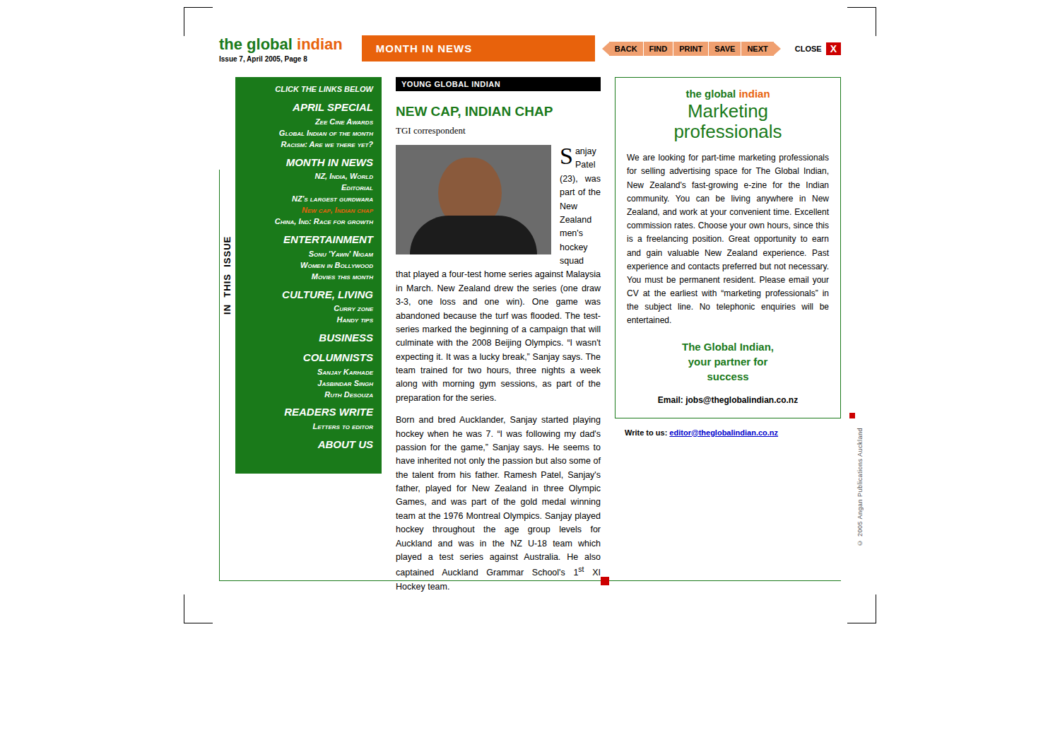the global indian
Issue 7, April 2005, Page 8
MONTH IN NEWS
BACK FIND PRINT SAVE NEXT
CLOSE X
IN THIS ISSUE
CLICK THE LINKS BELOW
APRIL SPECIAL
Zee Cine Awards
Global Indian of the month
Racism: Are we there yet?
MONTH IN NEWS
NZ, India, World
Editorial
NZ's largest gurdwara
New cap, Indian chap
China, Ind: Race for growth
ENTERTAINMENT
Sonu 'Yawn' Nigam
Women in Bollywood
Movies this month
CULTURE, LIVING
Curry zone
Handy tips
BUSINESS
COLUMNISTS
Sanjay Karhade
Jasbindar Singh
Ruth Desouza
READERS WRITE
Letters to editor
ABOUT US
YOUNG GLOBAL INDIAN
NEW CAP, INDIAN CHAP
TGI correspondent
Sanjay Patel (23), was part of the New Zealand men's hockey squad that played a four-test home series against Malaysia in March. New Zealand drew the series (one draw 3-3, one loss and one win). One game was abandoned because the turf was flooded. The test-series marked the beginning of a campaign that will culminate with the 2008 Beijing Olympics. “I wasn't expecting it. It was a lucky break,” Sanjay says. The team trained for two hours, three nights a week along with morning gym sessions, as part of the preparation for the series.
Born and bred Aucklander, Sanjay started playing hockey when he was 7. “I was following my dad's passion for the game,” Sanjay says. He seems to have inherited not only the passion but also some of the talent from his father. Ramesh Patel, Sanjay's father, played for New Zealand in three Olympic Games, and was part of the gold medal winning team at the 1976 Montreal Olympics. Sanjay played hockey throughout the age group levels for Auckland and was in the NZ U-18 team which played a test series against Australia. He also captained Auckland Grammar School's 1st XI Hockey team.
the global indian
Marketing
professionals
We are looking for part-time marketing professionals for selling advertising space for The Global Indian, New Zealand's fast-growing e-zine for the Indian community. You can be living anywhere in New Zealand, and work at your convenient time. Excellent commission rates. Choose your own hours, since this is a freelancing position. Great opportunity to earn and gain valuable New Zealand experience. Past experience and contacts preferred but not necessary. You must be permanent resident. Please email your CV at the earliest with “marketing professionals” in the subject line. No telephonic enquiries will be entertained.
The Global Indian,
your partner for
success
Email: jobs@theglobalindian.co.nz
Write to us: editor@theglobalindian.co.nz
© 2005 Angan Publications Auckland